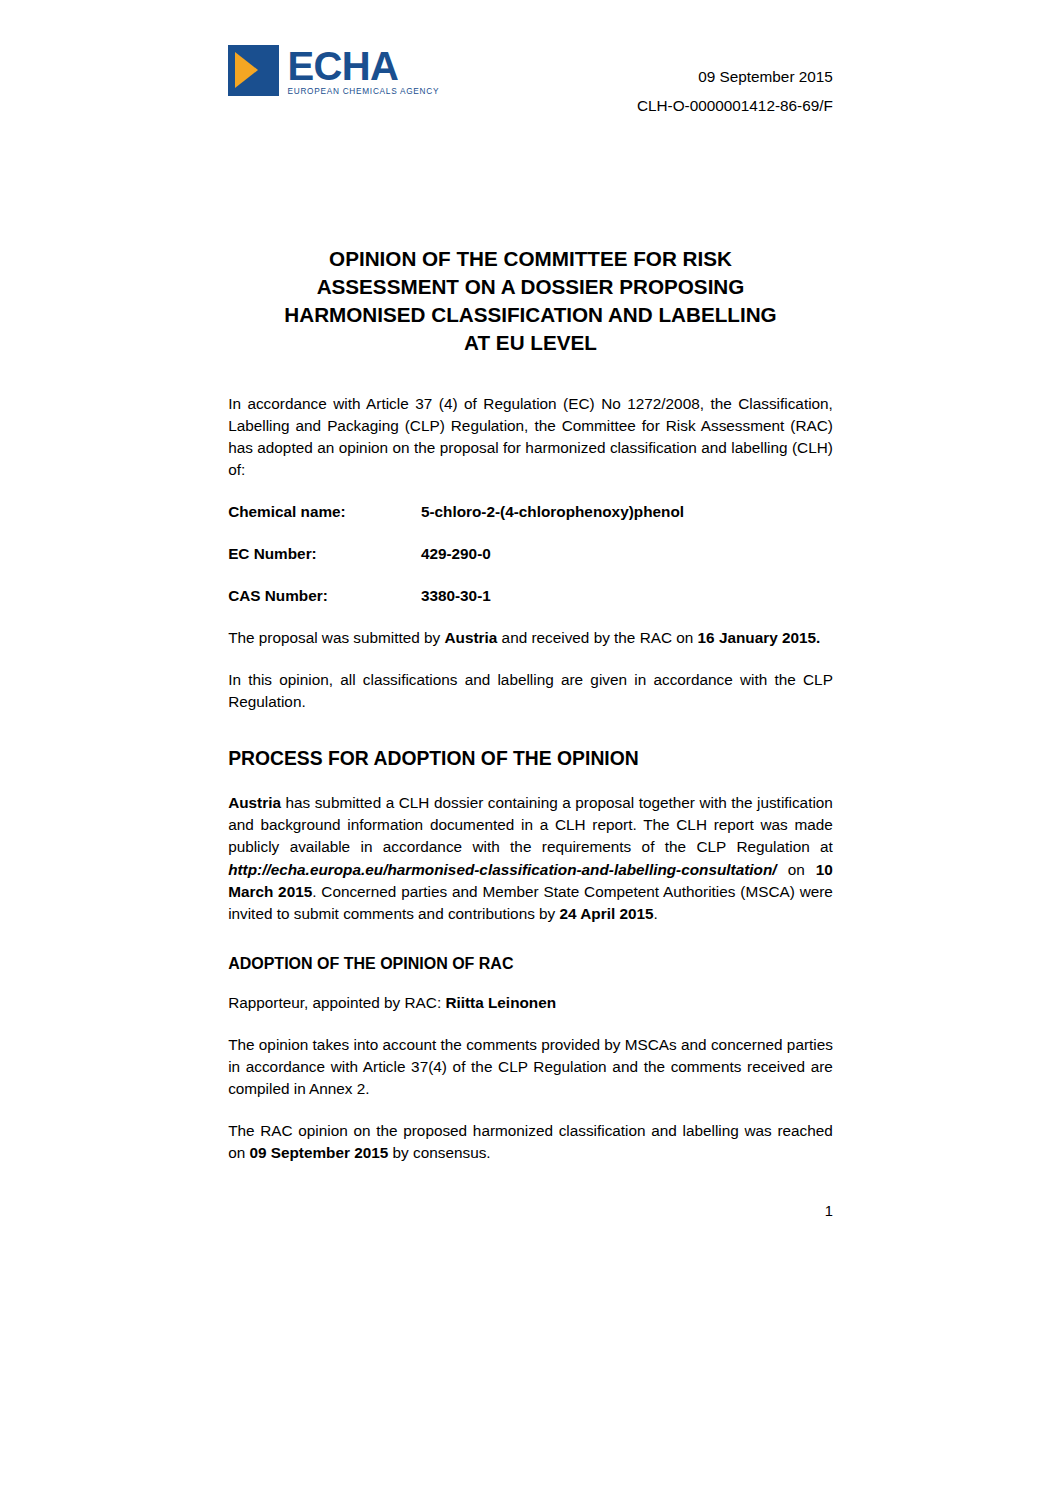ECHA
EUROPEAN CHEMICALS AGENCY
09 September 2015
CLH-O-0000001412-86-69/F
OPINION OF THE COMMITTEE FOR RISK
ASSESSMENT ON A DOSSIER PROPOSING
HARMONISED CLASSIFICATION AND LABELLING
AT EU LEVEL
In accordance with Article 37 (4) of Regulation (EC) No 1272/2008, the Classification, Labelling and Packaging (CLP) Regulation, the Committee for Risk Assessment (RAC) has adopted an opinion on the proposal for harmonized classification and labelling (CLH) of:
Chemical name:
5-chloro-2-(4-chlorophenoxy)phenol
EC Number:
429-290-0
CAS Number:
3380-30-1
The proposal was submitted by Austria and received by the RAC on 16 January 2015.
In this opinion, all classifications and labelling are given in accordance with the CLP Regulation.
PROCESS FOR ADOPTION OF THE OPINION
Austria has submitted a CLH dossier containing a proposal together with the justification and background information documented in a CLH report. The CLH report was made publicly available in accordance with the requirements of the CLP Regulation at http://echa.europa.eu/harmonised-classification-and-labelling-consultation/ on 10 March 2015. Concerned parties and Member State Competent Authorities (MSCA) were invited to submit comments and contributions by 24 April 2015.
ADOPTION OF THE OPINION OF RAC
Rapporteur, appointed by RAC: Riitta Leinonen
The opinion takes into account the comments provided by MSCAs and concerned parties in accordance with Article 37(4) of the CLP Regulation and the comments received are compiled in Annex 2.
The RAC opinion on the proposed harmonized classification and labelling was reached on 09 September 2015 by consensus.
1